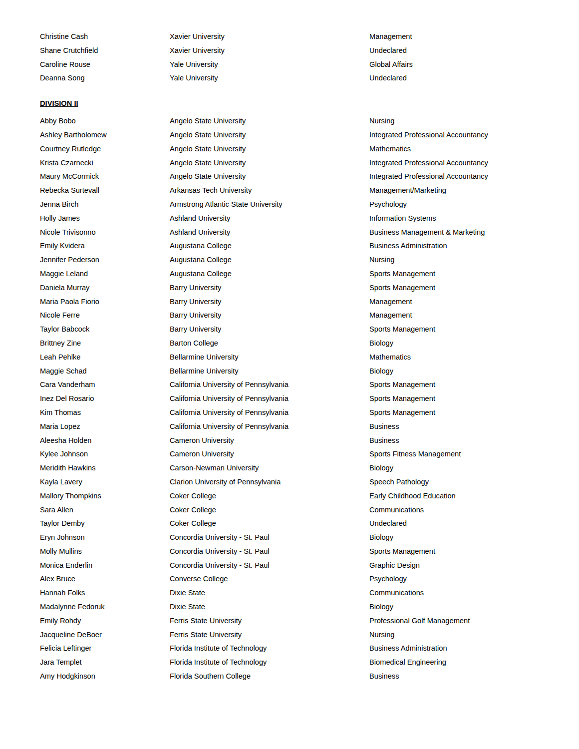| Christine Cash | Xavier University | Management |
| Shane Crutchfield | Xavier University | Undeclared |
| Caroline Rouse | Yale University | Global Affairs |
| Deanna Song | Yale University | Undeclared |
DIVISION II
| Abby Bobo | Angelo State University | Nursing |
| Ashley Bartholomew | Angelo State University | Integrated Professional Accountancy |
| Courtney Rutledge | Angelo State University | Mathematics |
| Krista Czarnecki | Angelo State University | Integrated Professional Accountancy |
| Maury McCormick | Angelo State University | Integrated Professional Accountancy |
| Rebecka Surtevall | Arkansas Tech University | Management/Marketing |
| Jenna Birch | Armstrong Atlantic State University | Psychology |
| Holly James | Ashland University | Information Systems |
| Nicole Trivisonno | Ashland University | Business Management & Marketing |
| Emily Kvidera | Augustana College | Business Administration |
| Jennifer Pederson | Augustana College | Nursing |
| Maggie Leland | Augustana College | Sports Management |
| Daniela Murray | Barry University | Sports Management |
| Maria Paola Fiorio | Barry University | Management |
| Nicole Ferre | Barry University | Management |
| Taylor Babcock | Barry University | Sports Management |
| Brittney Zine | Barton College | Biology |
| Leah Pehlke | Bellarmine University | Mathematics |
| Maggie Schad | Bellarmine University | Biology |
| Cara Vanderham | California University of Pennsylvania | Sports Management |
| Inez Del Rosario | California University of Pennsylvania | Sports Management |
| Kim Thomas | California University of Pennsylvania | Sports Management |
| Maria Lopez | California University of Pennsylvania | Business |
| Aleesha Holden | Cameron University | Business |
| Kylee Johnson | Cameron University | Sports Fitness Management |
| Meridith Hawkins | Carson-Newman University | Biology |
| Kayla Lavery | Clarion University of Pennsylvania | Speech Pathology |
| Mallory Thompkins | Coker College | Early Childhood Education |
| Sara Allen | Coker College | Communications |
| Taylor Demby | Coker College | Undeclared |
| Eryn Johnson | Concordia University - St. Paul | Biology |
| Molly Mullins | Concordia University - St. Paul | Sports Management |
| Monica Enderlin | Concordia University - St. Paul | Graphic Design |
| Alex Bruce | Converse College | Psychology |
| Hannah Folks | Dixie State | Communications |
| Madalynne Fedoruk | Dixie State | Biology |
| Emily Rohdy | Ferris State University | Professional Golf Management |
| Jacqueline DeBoer | Ferris State University | Nursing |
| Felicia Leftinger | Florida Institute of Technology | Business Administration |
| Jara Templet | Florida Institute of Technology | Biomedical Engineering |
| Amy Hodgkinson | Florida Southern College | Business |